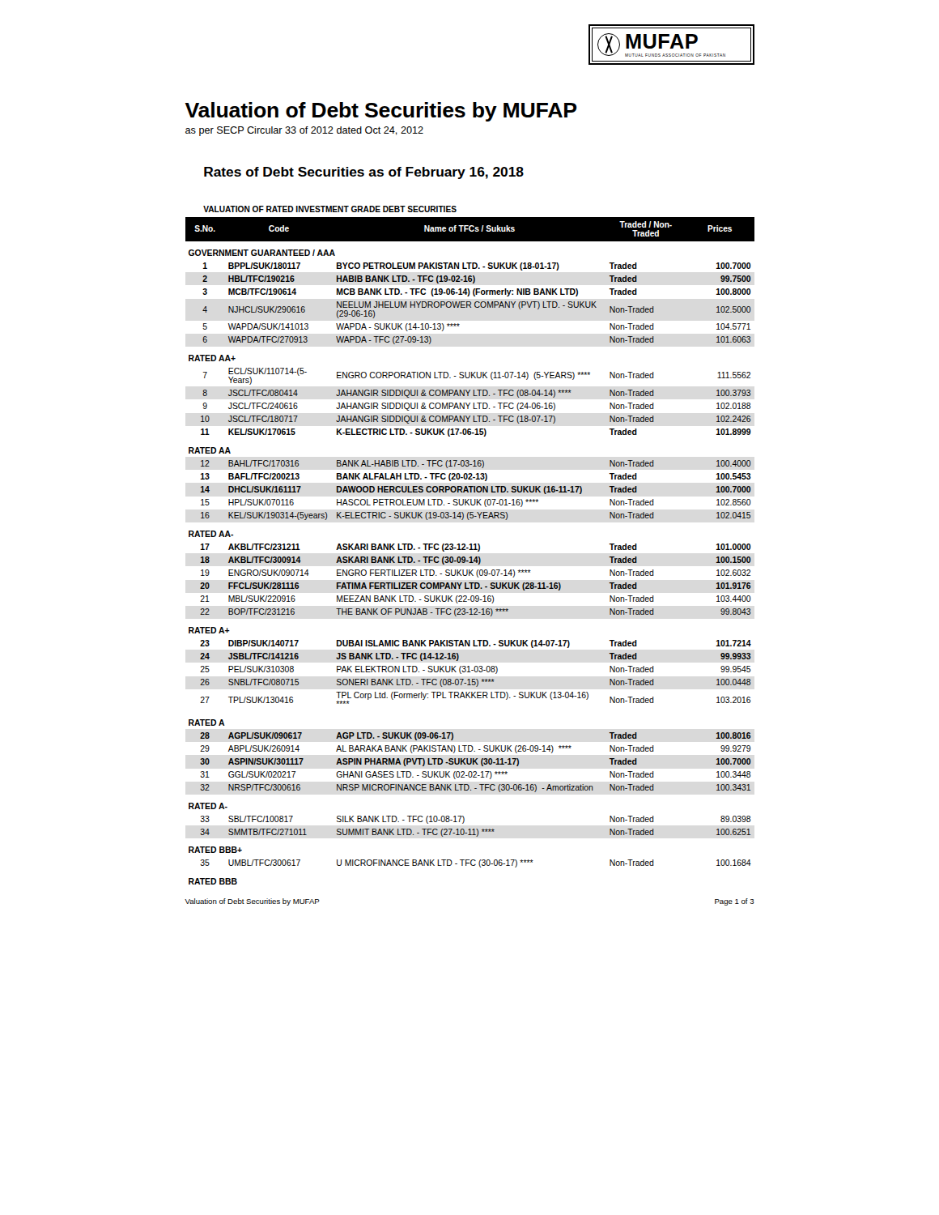MUFAP
MUTUAL FUNDS ASSOCIATION OF PAKISTAN
Valuation of Debt Securities by MUFAP
as per SECP Circular 33 of 2012 dated Oct 24, 2012
Rates of Debt Securities as of February 16, 2018
VALUATION OF RATED INVESTMENT GRADE DEBT SECURITIES
| S.No. | Code | Name of TFCs / Sukuks | Traded / Non-Traded | Prices |
| --- | --- | --- | --- | --- |
| GOVERNMENT GUARANTEED / AAA |
| 1 | BPPL/SUK/180117 | BYCO PETROLEUM PAKISTAN LTD. - SUKUK (18-01-17) | Traded | 100.7000 |
| 2 | HBL/TFC/190216 | HABIB BANK LTD. - TFC (19-02-16) | Traded | 99.7500 |
| 3 | MCB/TFC/190614 | MCB BANK LTD. - TFC (19-06-14) (Formerly: NIB BANK LTD) | Traded | 100.8000 |
| 4 | NJHCL/SUK/290616 | NEELUM JHELUM HYDROPOWER COMPANY (PVT) LTD. - SUKUK (29-06-16) | Non-Traded | 102.5000 |
| 5 | WAPDA/SUK/141013 | WAPDA - SUKUK (14-10-13) **** | Non-Traded | 104.5771 |
| 6 | WAPDA/TFC/270913 | WAPDA - TFC (27-09-13) | Non-Traded | 101.6063 |
| RATED AA+ |
| 7 | ECL/SUK/110714-(5-Years) | ENGRO CORPORATION LTD. - SUKUK (11-07-14) (5-YEARS) **** | Non-Traded | 111.5562 |
| 8 | JSCL/TFC/080414 | JAHANGIR SIDDIQUI & COMPANY LTD. - TFC (08-04-14) **** | Non-Traded | 100.3793 |
| 9 | JSCL/TFC/240616 | JAHANGIR SIDDIQUI & COMPANY LTD. - TFC (24-06-16) | Non-Traded | 102.0188 |
| 10 | JSCL/TFC/180717 | JAHANGIR SIDDIQUI & COMPANY LTD. - TFC (18-07-17) | Non-Traded | 102.2426 |
| 11 | KEL/SUK/170615 | K-ELECTRIC LTD. - SUKUK (17-06-15) | Traded | 101.8999 |
| RATED AA |
| 12 | BAHL/TFC/170316 | BANK AL-HABIB LTD. - TFC (17-03-16) | Non-Traded | 100.4000 |
| 13 | BAFL/TFC/200213 | BANK ALFALAH LTD. - TFC (20-02-13) | Traded | 100.5453 |
| 14 | DHCL/SUK/161117 | DAWOOD HERCULES CORPORATION LTD. SUKUK (16-11-17) | Traded | 100.7000 |
| 15 | HPL/SUK/070116 | HASCOL PETROLEUM LTD. - SUKUK (07-01-16) **** | Non-Traded | 102.8560 |
| 16 | KEL/SUK/190314-(5years) | K-ELECTRIC - SUKUK (19-03-14) (5-YEARS) | Non-Traded | 102.0415 |
| RATED AA- |
| 17 | AKBL/TFC/231211 | ASKARI BANK LTD. - TFC (23-12-11) | Traded | 101.0000 |
| 18 | AKBL/TFC/300914 | ASKARI BANK LTD. - TFC (30-09-14) | Traded | 100.1500 |
| 19 | ENGRO/SUK/090714 | ENGRO FERTILIZER LTD. - SUKUK (09-07-14) **** | Non-Traded | 102.6032 |
| 20 | FFCL/SUK/281116 | FATIMA FERTILIZER COMPANY LTD. - SUKUK (28-11-16) | Traded | 101.9176 |
| 21 | MBL/SUK/220916 | MEEZAN BANK LTD. - SUKUK (22-09-16) | Non-Traded | 103.4400 |
| 22 | BOP/TFC/231216 | THE BANK OF PUNJAB - TFC (23-12-16) **** | Non-Traded | 99.8043 |
| RATED A+ |
| 23 | DIBP/SUK/140717 | DUBAI ISLAMIC BANK PAKISTAN LTD. - SUKUK (14-07-17) | Traded | 101.7214 |
| 24 | JSBL/TFC/141216 | JS BANK LTD. - TFC (14-12-16) | Traded | 99.9933 |
| 25 | PEL/SUK/310308 | PAK ELEKTRON LTD. - SUKUK (31-03-08) | Non-Traded | 99.9545 |
| 26 | SNBL/TFC/080715 | SONERI BANK LTD. - TFC (08-07-15) **** | Non-Traded | 100.0448 |
| 27 | TPL/SUK/130416 | TPL Corp Ltd. (Formerly: TPL TRAKKER LTD). - SUKUK (13-04-16) **** | Non-Traded | 103.2016 |
| RATED A |
| 28 | AGPL/SUK/090617 | AGP LTD. - SUKUK (09-06-17) | Traded | 100.8016 |
| 29 | ABPL/SUK/260914 | AL BARAKA BANK (PAKISTAN) LTD. - SUKUK (26-09-14) **** | Non-Traded | 99.9279 |
| 30 | ASPIN/SUK/301117 | ASPIN PHARMA (PVT) LTD -SUKUK (30-11-17) | Traded | 100.7000 |
| 31 | GGL/SUK/020217 | GHANI GASES LTD. - SUKUK (02-02-17) **** | Non-Traded | 100.3448 |
| 32 | NRSP/TFC/300616 | NRSP MICROFINANCE BANK LTD. - TFC (30-06-16) - Amortization | Non-Traded | 100.3431 |
| RATED A- |
| 33 | SBL/TFC/100817 | SILK BANK LTD. - TFC (10-08-17) | Non-Traded | 89.0398 |
| 34 | SMMTB/TFC/271011 | SUMMIT BANK LTD. - TFC (27-10-11) **** | Non-Traded | 100.6251 |
| RATED BBB+ |
| 35 | UMBL/TFC/300617 | U MICROFINANCE BANK LTD - TFC (30-06-17) **** | Non-Traded | 100.1684 |
| RATED BBB |
Valuation of Debt Securities by MUFAP
Page 1 of 3